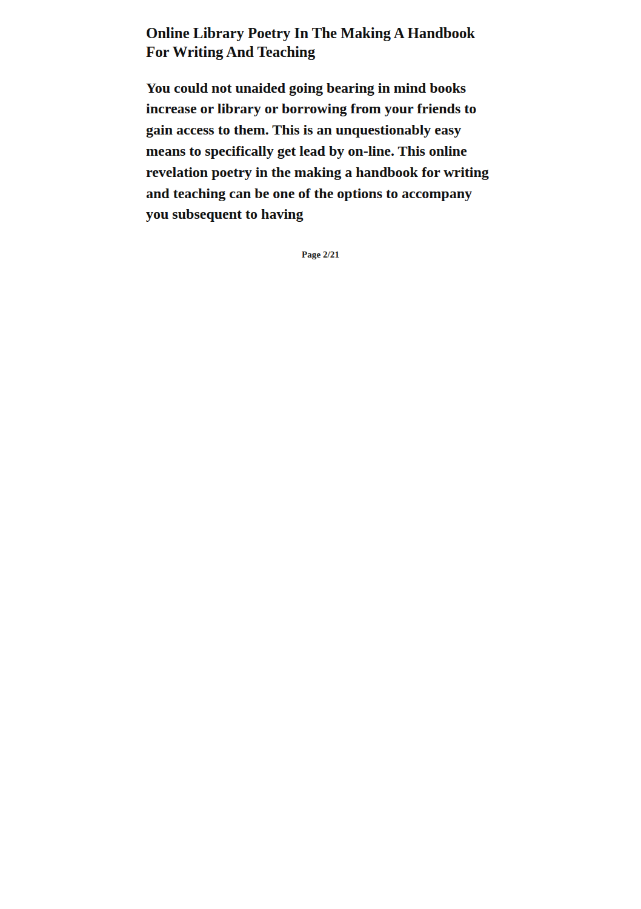Online Library Poetry In The Making A Handbook For Writing And Teaching
You could not unaided going bearing in mind books increase or library or borrowing from your friends to gain access to them. This is an unquestionably easy means to specifically get lead by on-line. This online revelation poetry in the making a handbook for writing and teaching can be one of the options to accompany you subsequent to having
Page 2/21